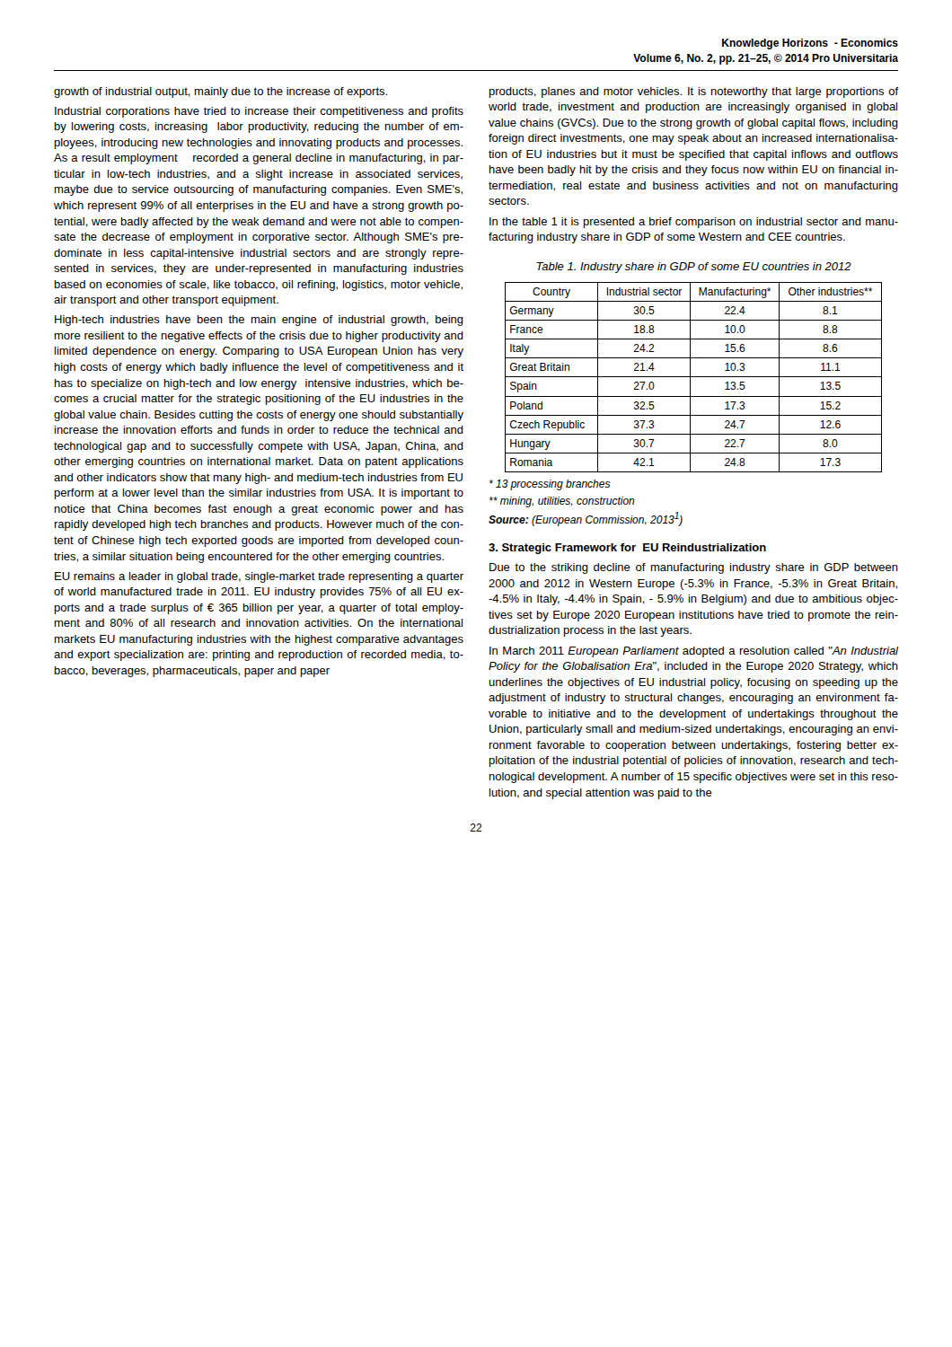Knowledge Horizons - Economics
Volume 6, No. 2, pp. 21–25, © 2014 Pro Universitaria
growth of industrial output, mainly due to the increase of exports.
Industrial corporations have tried to increase their competitiveness and profits by lowering costs, increasing labor productivity, reducing the number of employees, introducing new technologies and innovating products and processes. As a result employment recorded a general decline in manufacturing, in particular in low-tech industries, and a slight increase in associated services, maybe due to service outsourcing of manufacturing companies. Even SME's, which represent 99% of all enterprises in the EU and have a strong growth potential, were badly affected by the weak demand and were not able to compensate the decrease of employment in corporative sector. Although SME's predominate in less capital-intensive industrial sectors and are strongly represented in services, they are under-represented in manufacturing industries based on economies of scale, like tobacco, oil refining, logistics, motor vehicle, air transport and other transport equipment.
High-tech industries have been the main engine of industrial growth, being more resilient to the negative effects of the crisis due to higher productivity and limited dependence on energy. Comparing to USA European Union has very high costs of energy which badly influence the level of competitiveness and it has to specialize on high-tech and low energy intensive industries, which becomes a crucial matter for the strategic positioning of the EU industries in the global value chain. Besides cutting the costs of energy one should substantially increase the innovation efforts and funds in order to reduce the technical and technological gap and to successfully compete with USA, Japan, China, and other emerging countries on international market. Data on patent applications and other indicators show that many high- and medium-tech industries from EU perform at a lower level than the similar industries from USA. It is important to notice that China becomes fast enough a great economic power and has rapidly developed high tech branches and products. However much of the content of Chinese high tech exported goods are imported from developed countries, a similar situation being encountered for the other emerging countries.
EU remains a leader in global trade, single-market trade representing a quarter of world manufactured trade in 2011. EU industry provides 75% of all EU exports and a trade surplus of € 365 billion per year, a quarter of total employment and 80% of all research and innovation activities. On the international markets EU manufacturing industries with the highest comparative advantages and export specialization are: printing and reproduction of recorded media, tobacco, beverages, pharmaceuticals, paper and paper
products, planes and motor vehicles. It is noteworthy that large proportions of world trade, investment and production are increasingly organised in global value chains (GVCs). Due to the strong growth of global capital flows, including foreign direct investments, one may speak about an increased internationalisation of EU industries but it must be specified that capital inflows and outflows have been badly hit by the crisis and they focus now within EU on financial intermediation, real estate and business activities and not on manufacturing sectors.
In the table 1 it is presented a brief comparison on industrial sector and manufacturing industry share in GDP of some Western and CEE countries.
Table 1. Industry share in GDP of some EU countries in 2012
| Country | Industrial sector | Manufacturing* | Other industries** |
| --- | --- | --- | --- |
| Germany | 30.5 | 22.4 | 8.1 |
| France | 18.8 | 10.0 | 8.8 |
| Italy | 24.2 | 15.6 | 8.6 |
| Great Britain | 21.4 | 10.3 | 11.1 |
| Spain | 27.0 | 13.5 | 13.5 |
| Poland | 32.5 | 17.3 | 15.2 |
| Czech Republic | 37.3 | 24.7 | 12.6 |
| Hungary | 30.7 | 22.7 | 8.0 |
| Romania | 42.1 | 24.8 | 17.3 |
* 13 processing branches
** mining, utilities, construction
Source: (European Commission, 20131)
3. Strategic Framework for EU Reindustrialization
Due to the striking decline of manufacturing industry share in GDP between 2000 and 2012 in Western Europe (-5.3% in France, -5.3% in Great Britain, -4.5% in Italy, -4.4% in Spain, - 5.9% in Belgium) and due to ambitious objectives set by Europe 2020 European institutions have tried to promote the reindustrialization process in the last years.
In March 2011 European Parliament adopted a resolution called "An Industrial Policy for the Globalisation Era", included in the Europe 2020 Strategy, which underlines the objectives of EU industrial policy, focusing on speeding up the adjustment of industry to structural changes, encouraging an environment favorable to initiative and to the development of undertakings throughout the Union, particularly small and medium-sized undertakings, encouraging an environment favorable to cooperation between undertakings, fostering better exploitation of the industrial potential of policies of innovation, research and technological development. A number of 15 specific objectives were set in this resolution, and special attention was paid to the
22